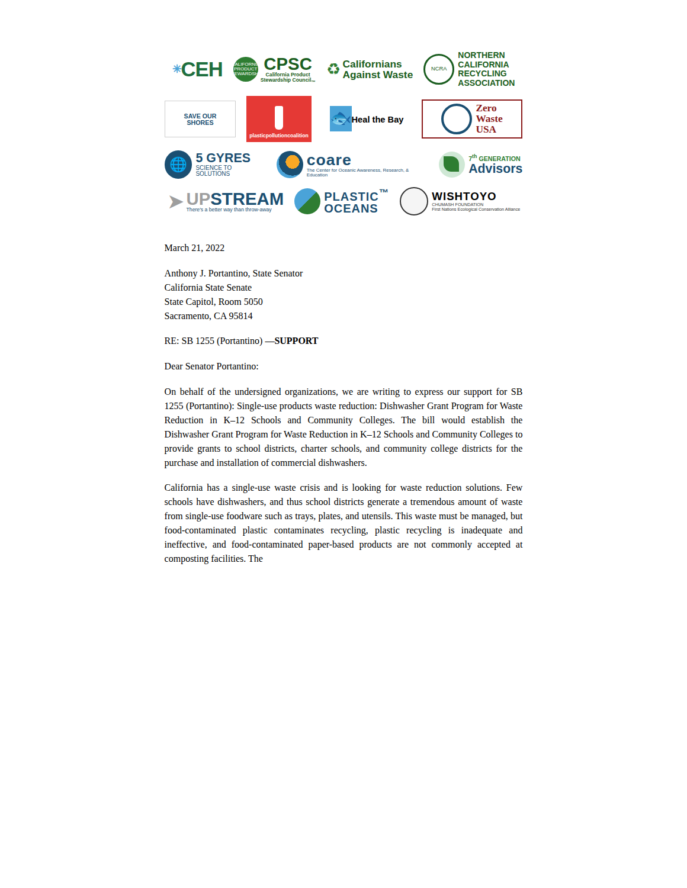✳CEH
CALIFORNIA
PRODUCT
STEWARDSHIP
CPSC California Product
Stewardship Council™
♻ Californians
Against Waste
NCRA
NORTHERN
CALIFORNIA
RECYCLING
ASSOCIATION
SAVE OUR
SHORES
plasticpollutioncoalition
🐟
Heal the Bay
Zero
Waste
USA
🌐
5 GYRES SCIENCE TO SOLUTIONS
coare The Center for Oceanic Awareness, Research, & Education
7th GENERATION Advisors
➤
UP STREAM There's a better way than throw-away
PLASTIC™
OCEANS
WISHTOYO CHUMASH FOUNDATION First Nations Ecological Conservation Alliance
March 21, 2022
Anthony J. Portantino, State Senator
California State Senate
State Capitol, Room 5050
Sacramento, CA 95814
RE: SB 1255 (Portantino) —SUPPORT
Dear Senator Portantino:
On behalf of the undersigned organizations, we are writing to express our support for SB 1255 (Portantino): Single-use products waste reduction: Dishwasher Grant Program for Waste Reduction in K–12 Schools and Community Colleges. The bill would establish the Dishwasher Grant Program for Waste Reduction in K–12 Schools and Community Colleges to provide grants to school districts, charter schools, and community college districts for the purchase and installation of commercial dishwashers.
California has a single-use waste crisis and is looking for waste reduction solutions. Few schools have dishwashers, and thus school districts generate a tremendous amount of waste from single-use foodware such as trays, plates, and utensils. This waste must be managed, but food-contaminated plastic contaminates recycling, plastic recycling is inadequate and ineffective, and food-contaminated paper-based products are not commonly accepted at composting facilities. The